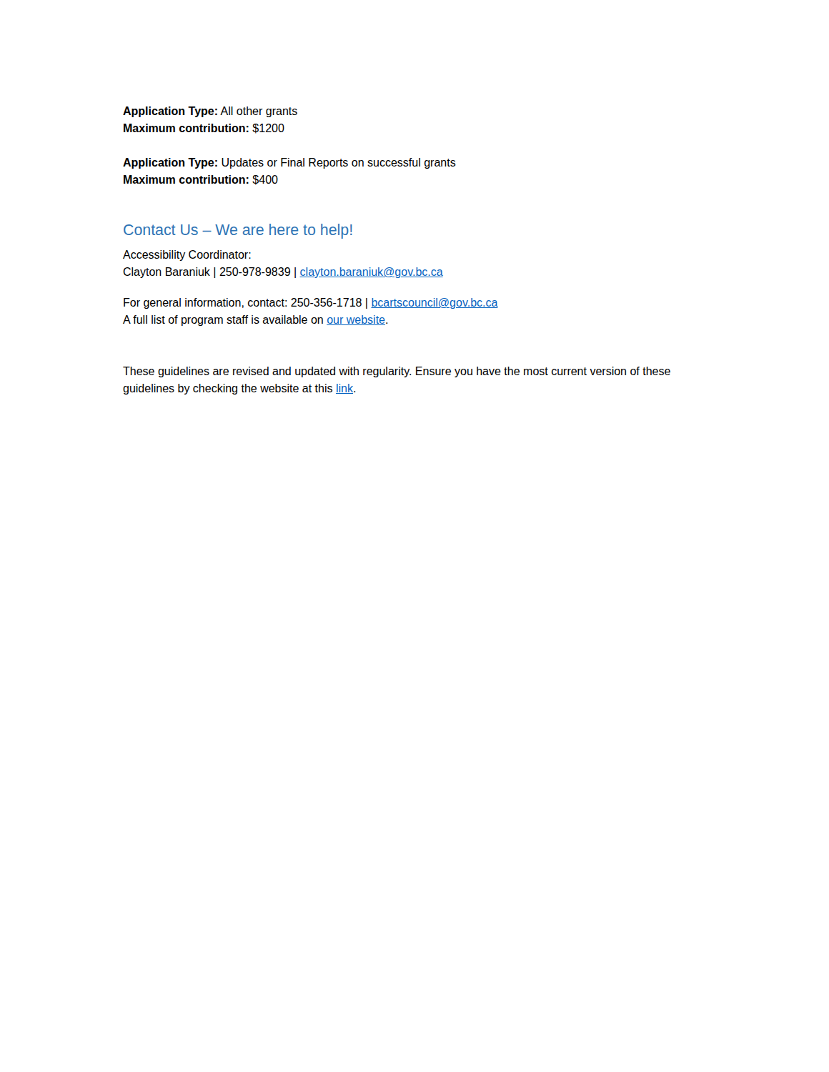Application Type: All other grants
Maximum contribution: $1200
Application Type: Updates or Final Reports on successful grants
Maximum contribution: $400
Contact Us – We are here to help!
Accessibility Coordinator:
Clayton Baraniuk | 250-978-9839 | clayton.baraniuk@gov.bc.ca
For general information, contact: 250-356-1718 | bcartscouncil@gov.bc.ca
A full list of program staff is available on our website.
These guidelines are revised and updated with regularity. Ensure you have the most current version of these guidelines by checking the website at this link.